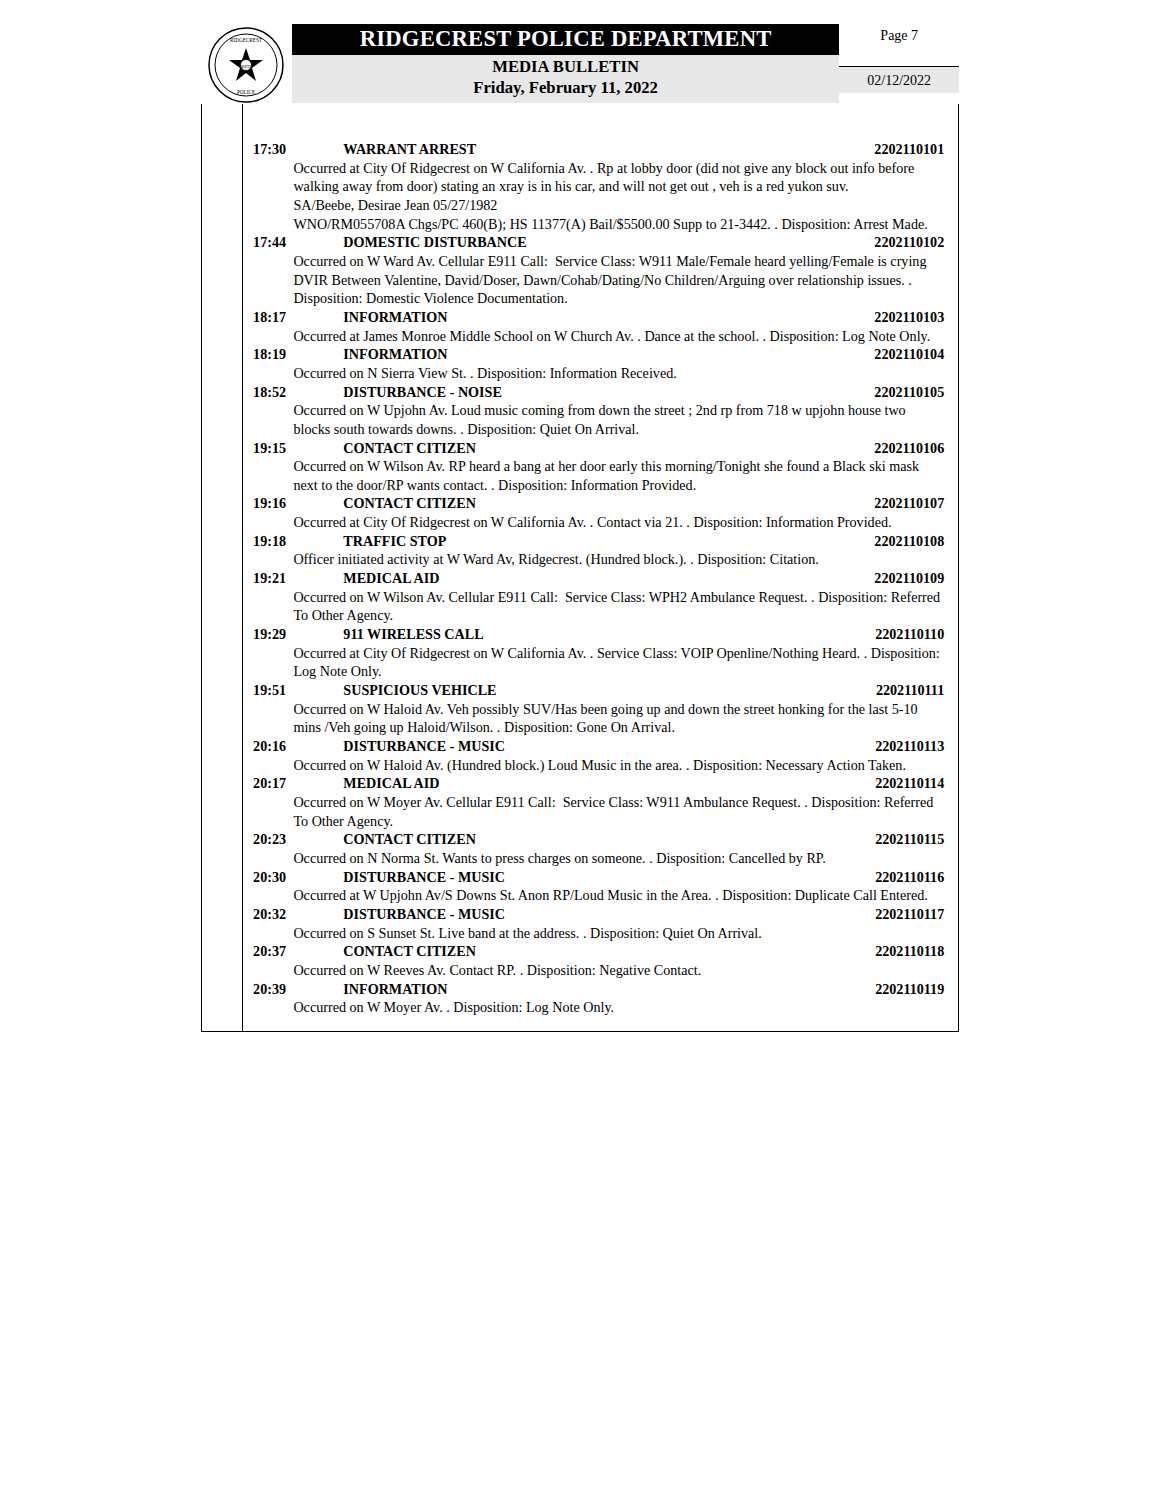RIDGECREST POLICE RPD
RIDGECREST POLICE DEPARTMENT
MEDIA BULLETIN
Friday, February 11, 2022
Page 7
02/12/2022
17:30 WARRANT ARREST 2202110101
Occurred at City Of Ridgecrest on W California Av. . Rp at lobby door (did not give any block out info before walking away from door) stating an xray is in his car, and will not get out , veh is a red yukon suv.
SA/Beebe, Desirae Jean 05/27/1982
WNO/RM055708A Chgs/PC 460(B); HS 11377(A) Bail/$5500.00 Supp to 21-3442. . Disposition: Arrest Made.
17:44 DOMESTIC DISTURBANCE 2202110102
Occurred on W Ward Av. Cellular E911 Call: Service Class: W911 Male/Female heard yelling/Female is crying DVIR Between Valentine, David/Doser, Dawn/Cohab/Dating/No Children/Arguing over relationship issues. . Disposition: Domestic Violence Documentation.
18:17 INFORMATION 2202110103
Occurred at James Monroe Middle School on W Church Av. . Dance at the school. . Disposition: Log Note Only.
18:19 INFORMATION 2202110104
Occurred on N Sierra View St. . Disposition: Information Received.
18:52 DISTURBANCE - NOISE 2202110105
Occurred on W Upjohn Av. Loud music coming from down the street ; 2nd rp from 718 w upjohn house two blocks south towards downs. . Disposition: Quiet On Arrival.
19:15 CONTACT CITIZEN 2202110106
Occurred on W Wilson Av. RP heard a bang at her door early this morning/Tonight she found a Black ski mask next to the door/RP wants contact. . Disposition: Information Provided.
19:16 CONTACT CITIZEN 2202110107
Occurred at City Of Ridgecrest on W California Av. . Contact via 21. . Disposition: Information Provided.
19:18 TRAFFIC STOP 2202110108
Officer initiated activity at W Ward Av, Ridgecrest. (Hundred block.). . Disposition: Citation.
19:21 MEDICAL AID 2202110109
Occurred on W Wilson Av. Cellular E911 Call: Service Class: WPH2 Ambulance Request. . Disposition: Referred To Other Agency.
19:29911 WIRELESS CALL 2202110110
Occurred at City Of Ridgecrest on W California Av. . Service Class: VOIP Openline/Nothing Heard. . Disposition: Log Note Only.
19:51 SUSPICIOUS VEHICLE 2202110111
Occurred on W Haloid Av. Veh possibly SUV/Has been going up and down the street honking for the last 5-10 mins /Veh going up Haloid/Wilson. . Disposition: Gone On Arrival.
20:16 DISTURBANCE - MUSIC 2202110113
Occurred on W Haloid Av. (Hundred block.) Loud Music in the area. . Disposition: Necessary Action Taken.
20:17 MEDICAL AID 2202110114
Occurred on W Moyer Av. Cellular E911 Call: Service Class: W911 Ambulance Request. . Disposition: Referred To Other Agency.
20:23 CONTACT CITIZEN 2202110115
Occurred on N Norma St. Wants to press charges on someone. . Disposition: Cancelled by RP.
20:30 DISTURBANCE - MUSIC 2202110116
Occurred at W Upjohn Av/S Downs St. Anon RP/Loud Music in the Area. . Disposition: Duplicate Call Entered.
20:32 DISTURBANCE - MUSIC 2202110117
Occurred on S Sunset St. Live band at the address. . Disposition: Quiet On Arrival.
20:37 CONTACT CITIZEN 2202110118
Occurred on W Reeves Av. Contact RP. . Disposition: Negative Contact.
20:39 INFORMATION 2202110119
Occurred on W Moyer Av. . Disposition: Log Note Only.